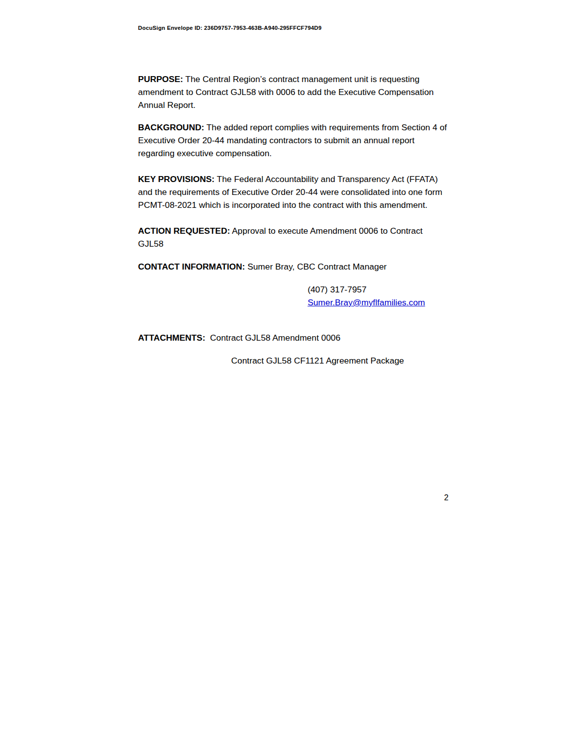DocuSign Envelope ID: 236D9757-7953-463B-A940-295FFCF794D9
PURPOSE: The Central Region’s contract management unit is requesting amendment to Contract GJL58 with 0006 to add the Executive Compensation Annual Report.
BACKGROUND: The added report complies with requirements from Section 4 of Executive Order 20-44 mandating contractors to submit an annual report regarding executive compensation.
KEY PROVISIONS: The Federal Accountability and Transparency Act (FFATA) and the requirements of Executive Order 20-44 were consolidated into one form PCMT-08-2021 which is incorporated into the contract with this amendment.
ACTION REQUESTED: Approval to execute Amendment 0006 to Contract GJL58
CONTACT INFORMATION: Sumer Bray, CBC Contract Manager
(407) 317-7957
Sumer.Bray@myflfamilies.com
ATTACHMENTS: Contract GJL58 Amendment 0006
Contract GJL58 CF1121 Agreement Package
2